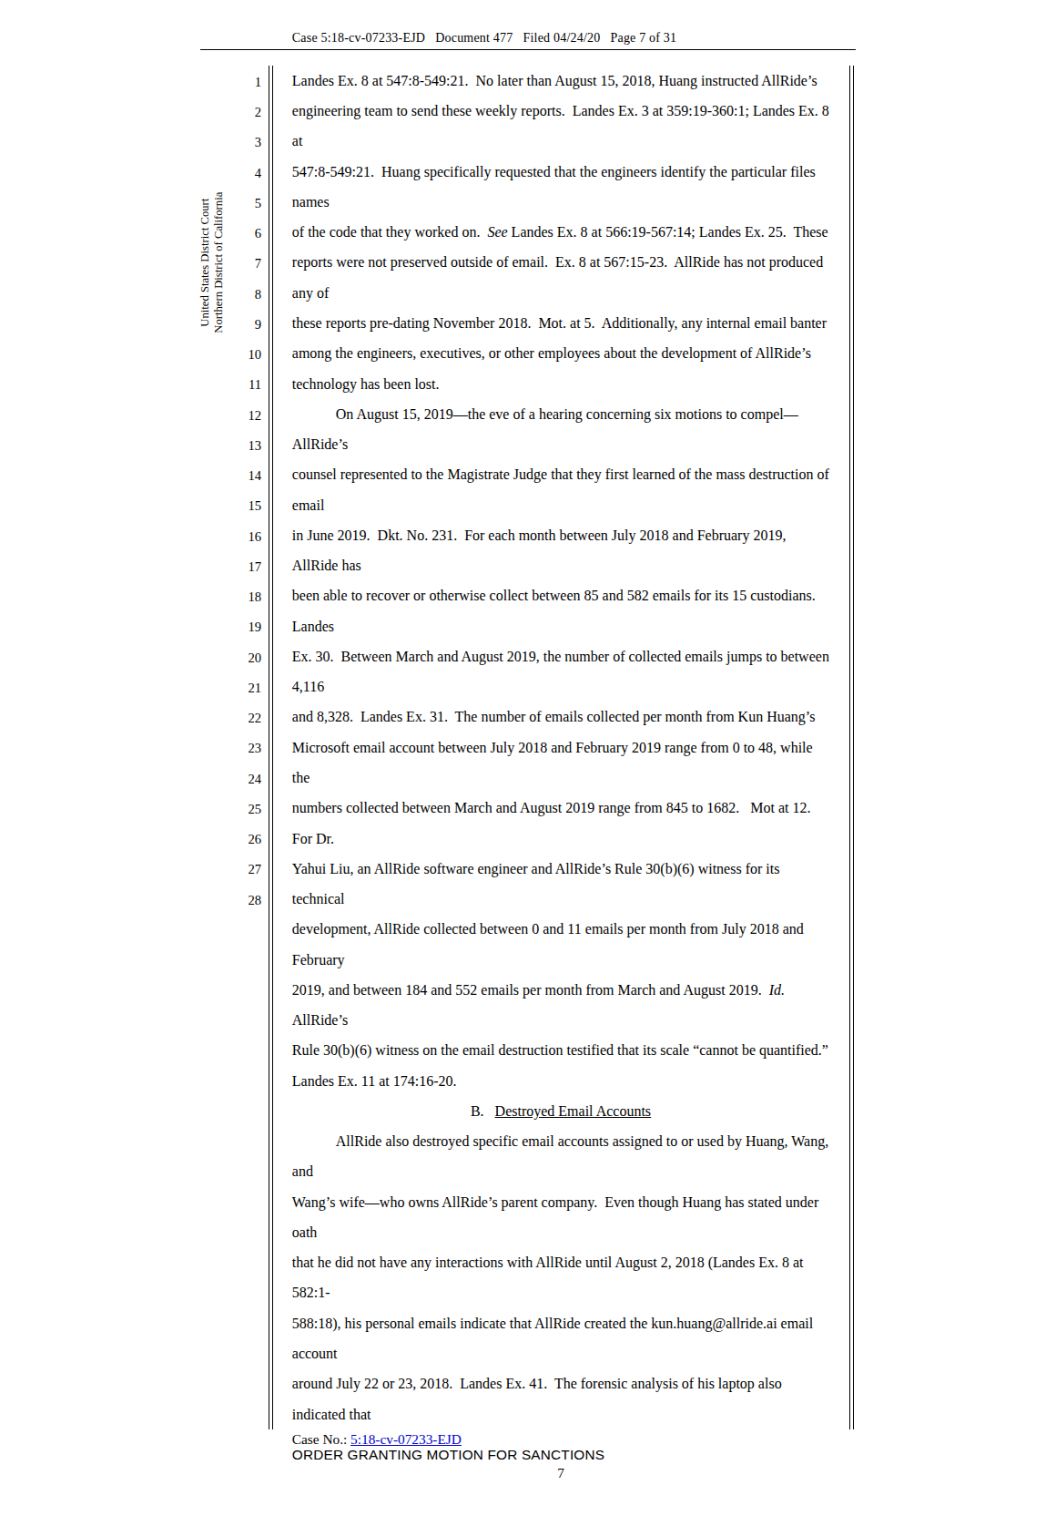Case 5:18-cv-07233-EJD Document 477 Filed 04/24/20 Page 7 of 31
1
2
3
4
5
6
7
8
9
10
11
12
13
14
15
16
17
18
19
20
21
22
23
24
25
26
27
28
United States District Court
Northern District of California
Landes Ex. 8 at 547:8-549:21. No later than August 15, 2018, Huang instructed AllRide’s
engineering team to send these weekly reports. Landes Ex. 3 at 359:19-360:1; Landes Ex. 8 at
547:8-549:21. Huang specifically requested that the engineers identify the particular files names
of the code that they worked on. See Landes Ex. 8 at 566:19-567:14; Landes Ex. 25. These
reports were not preserved outside of email. Ex. 8 at 567:15-23. AllRide has not produced any of
these reports pre-dating November 2018. Mot. at 5. Additionally, any internal email banter
among the engineers, executives, or other employees about the development of AllRide’s
technology has been lost.
On August 15, 2019—the eve of a hearing concerning six motions to compel—AllRide’s
counsel represented to the Magistrate Judge that they first learned of the mass destruction of email
in June 2019. Dkt. No. 231. For each month between July 2018 and February 2019, AllRide has
been able to recover or otherwise collect between 85 and 582 emails for its 15 custodians. Landes
Ex. 30. Between March and August 2019, the number of collected emails jumps to between 4,116
and 8,328. Landes Ex. 31. The number of emails collected per month from Kun Huang’s
Microsoft email account between July 2018 and February 2019 range from 0 to 48, while the
numbers collected between March and August 2019 range from 845 to 1682. Mot at 12. For Dr.
Yahui Liu, an AllRide software engineer and AllRide’s Rule 30(b)(6) witness for its technical
development, AllRide collected between 0 and 11 emails per month from July 2018 and February
2019, and between 184 and 552 emails per month from March and August 2019. Id. AllRide’s
Rule 30(b)(6) witness on the email destruction testified that its scale “cannot be quantified.”
Landes Ex. 11 at 174:16-20.
B. Destroyed Email Accounts
AllRide also destroyed specific email accounts assigned to or used by Huang, Wang, and
Wang’s wife—who owns AllRide’s parent company. Even though Huang has stated under oath
that he did not have any interactions with AllRide until August 2, 2018 (Landes Ex. 8 at 582:1-
588:18), his personal emails indicate that AllRide created the kun.huang@allride.ai email account
around July 22 or 23, 2018. Landes Ex. 41. The forensic analysis of his laptop also indicated that
Case No.: 5:18-cv-07233-EJD
ORDER GRANTING MOTION FOR SANCTIONS
7